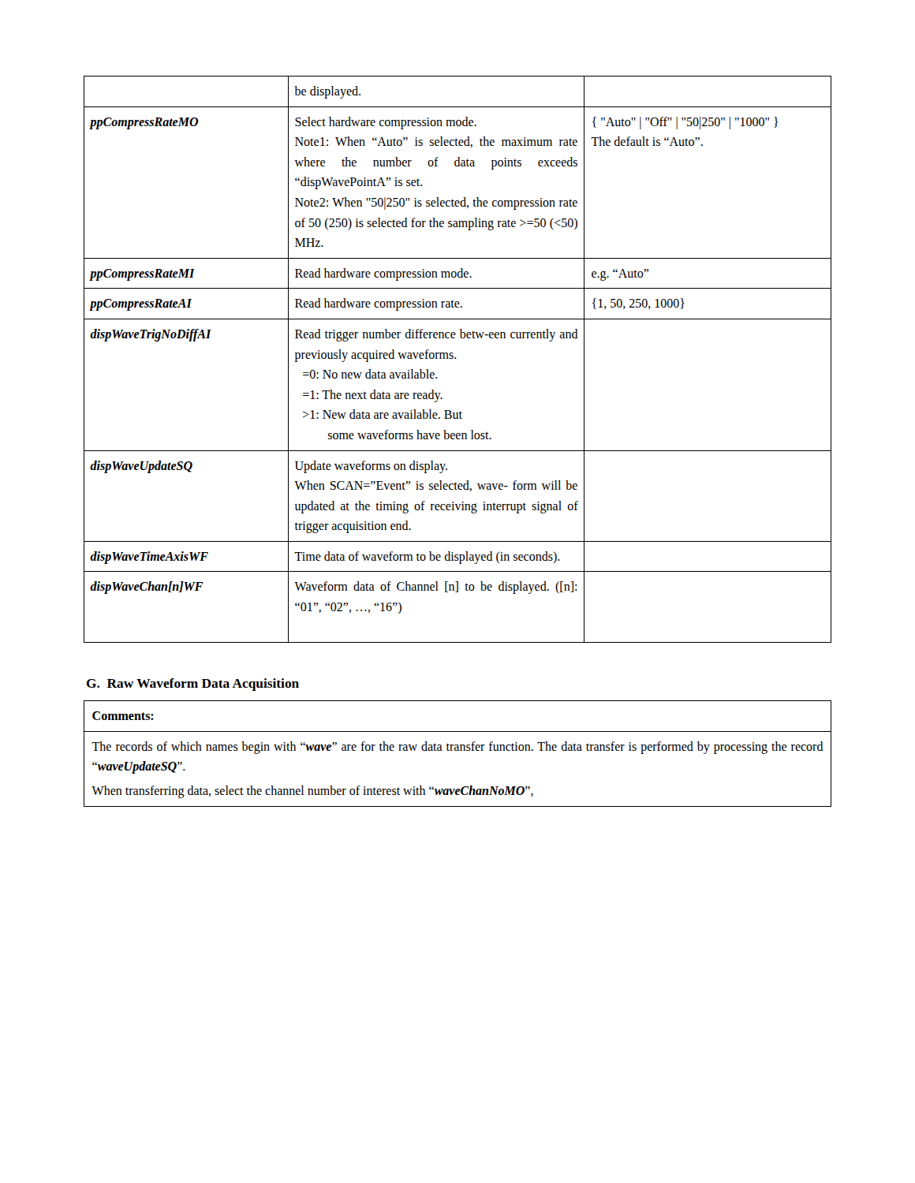| | be displayed. | |
| ppCompressRateMO | Select hardware compression mode. Note1: When “Auto” is selected, the maximum rate where the number of data points exceeds “dispWavePointA” is set. Note2: When "50/250" is selected, the compression rate of 50 (250) is selected for the sampling rate >=50 (<50) MHz. | { "Auto" / "Off" / "50/250" / "1000" } The default is “Auto”. |
| ppCompressRateMI | Read hardware compression mode. | e.g. “Auto” |
| ppCompressRateAI | Read hardware compression rate. | {1, 50, 250, 1000} |
| dispWaveTrigNoDiffAI | Read trigger number difference betw-een currently and previously acquired waveforms. =0: No new data available. =1: The next data are ready. >1: New data are available. But some waveforms have been lost. | |
| dispWaveUpdateSQ | Update waveforms on display. When SCAN=”Event” is selected, wave- form will be updated at the timing of receiving interrupt signal of trigger acquisition end. | |
| dispWaveTimeAxisWF | Time data of waveform to be displayed (in seconds). | |
| dispWaveChan[n]WF | Waveform data of Channel [n] to be displayed. ([n]: “01”, “02”, …, “16”) | |
G. Raw Waveform Data Acquisition
| Comments: |
| The records of which names begin with “ wave ” are for the raw data transfer function. The data transfer is performed by processing the record “ waveUpdateSQ ”. When transferring data, select the channel number of interest with “ waveChanNoMO ”, |